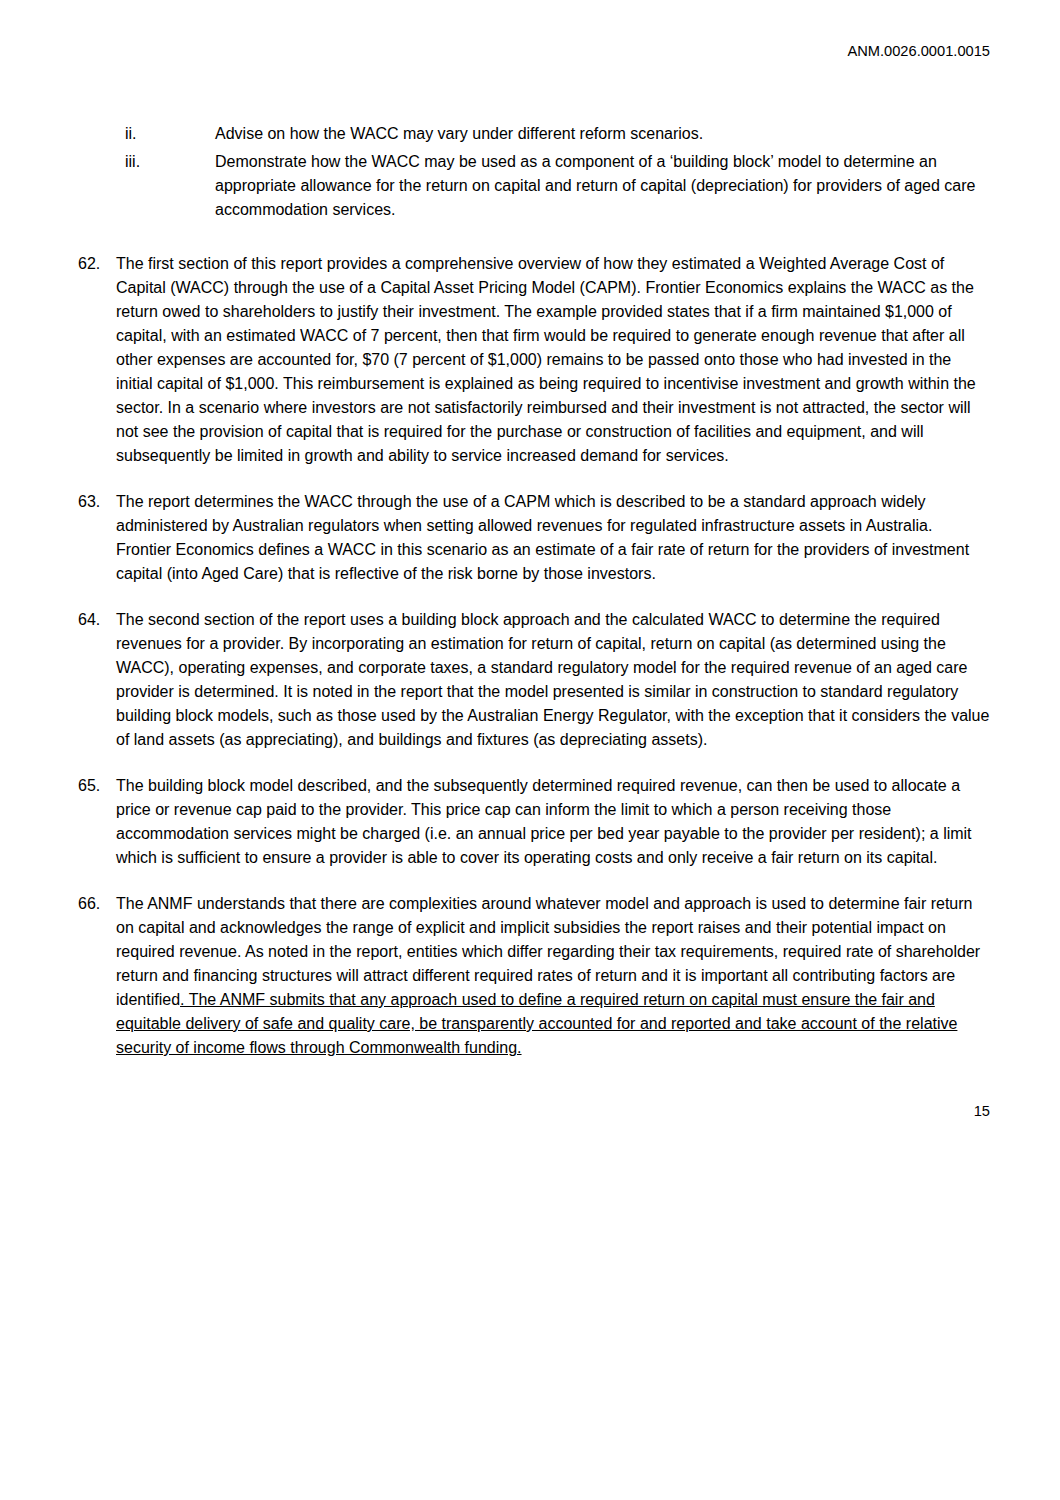ANM.0026.0001.0015
ii. Advise on how the WACC may vary under different reform scenarios.
iii. Demonstrate how the WACC may be used as a component of a ‘building block’ model to determine an appropriate allowance for the return on capital and return of capital (depreciation) for providers of aged care accommodation services.
The first section of this report provides a comprehensive overview of how they estimated a Weighted Average Cost of Capital (WACC) through the use of a Capital Asset Pricing Model (CAPM). Frontier Economics explains the WACC as the return owed to shareholders to justify their investment. The example provided states that if a firm maintained $1,000 of capital, with an estimated WACC of 7 percent, then that firm would be required to generate enough revenue that after all other expenses are accounted for, $70 (7 percent of $1,000) remains to be passed onto those who had invested in the initial capital of $1,000. This reimbursement is explained as being required to incentivise investment and growth within the sector. In a scenario where investors are not satisfactorily reimbursed and their investment is not attracted, the sector will not see the provision of capital that is required for the purchase or construction of facilities and equipment, and will subsequently be limited in growth and ability to service increased demand for services.
The report determines the WACC through the use of a CAPM which is described to be a standard approach widely administered by Australian regulators when setting allowed revenues for regulated infrastructure assets in Australia. Frontier Economics defines a WACC in this scenario as an estimate of a fair rate of return for the providers of investment capital (into Aged Care) that is reflective of the risk borne by those investors.
The second section of the report uses a building block approach and the calculated WACC to determine the required revenues for a provider. By incorporating an estimation for return of capital, return on capital (as determined using the WACC), operating expenses, and corporate taxes, a standard regulatory model for the required revenue of an aged care provider is determined. It is noted in the report that the model presented is similar in construction to standard regulatory building block models, such as those used by the Australian Energy Regulator, with the exception that it considers the value of land assets (as appreciating), and buildings and fixtures (as depreciating assets).
The building block model described, and the subsequently determined required revenue, can then be used to allocate a price or revenue cap paid to the provider. This price cap can inform the limit to which a person receiving those accommodation services might be charged (i.e. an annual price per bed year payable to the provider per resident); a limit which is sufficient to ensure a provider is able to cover its operating costs and only receive a fair return on its capital.
The ANMF understands that there are complexities around whatever model and approach is used to determine fair return on capital and acknowledges the range of explicit and implicit subsidies the report raises and their potential impact on required revenue. As noted in the report, entities which differ regarding their tax requirements, required rate of shareholder return and financing structures will attract different required rates of return and it is important all contributing factors are identified. The ANMF submits that any approach used to define a required return on capital must ensure the fair and equitable delivery of safe and quality care, be transparently accounted for and reported and take account of the relative security of income flows through Commonwealth funding.
15